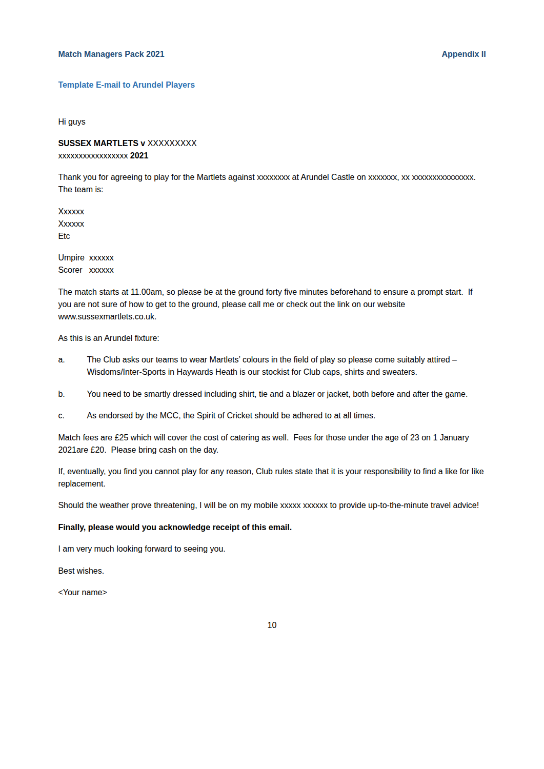Match Managers Pack 2021 Appendix II
Template E-mail to Arundel Players
Hi guys
SUSSEX MARTLETS v XXXXXXXXX
xxxxxxxxxxxxxxxxx 2021
Thank you for agreeing to play for the Martlets against xxxxxxxx at Arundel Castle on xxxxxxx, xx xxxxxxxxxxxxxxx. The team is:
Xxxxxx
Xxxxxx
Etc
Umpire xxxxxx
Scorer xxxxxx
The match starts at 11.00am, so please be at the ground forty five minutes beforehand to ensure a prompt start. If you are not sure of how to get to the ground, please call me or check out the link on our website www.sussexmartlets.co.uk.
As this is an Arundel fixture:
a. The Club asks our teams to wear Martlets’ colours in the field of play so please come suitably attired – Wisdoms/Inter-Sports in Haywards Heath is our stockist for Club caps, shirts and sweaters.
b. You need to be smartly dressed including shirt, tie and a blazer or jacket, both before and after the game.
c. As endorsed by the MCC, the Spirit of Cricket should be adhered to at all times.
Match fees are £25 which will cover the cost of catering as well. Fees for those under the age of 23 on 1 January 2021are £20. Please bring cash on the day.
If, eventually, you find you cannot play for any reason, Club rules state that it is your responsibility to find a like for like replacement.
Should the weather prove threatening, I will be on my mobile xxxxx xxxxxx to provide up-to-the-minute travel advice!
Finally, please would you acknowledge receipt of this email.
I am very much looking forward to seeing you.
Best wishes.
<Your name>
10